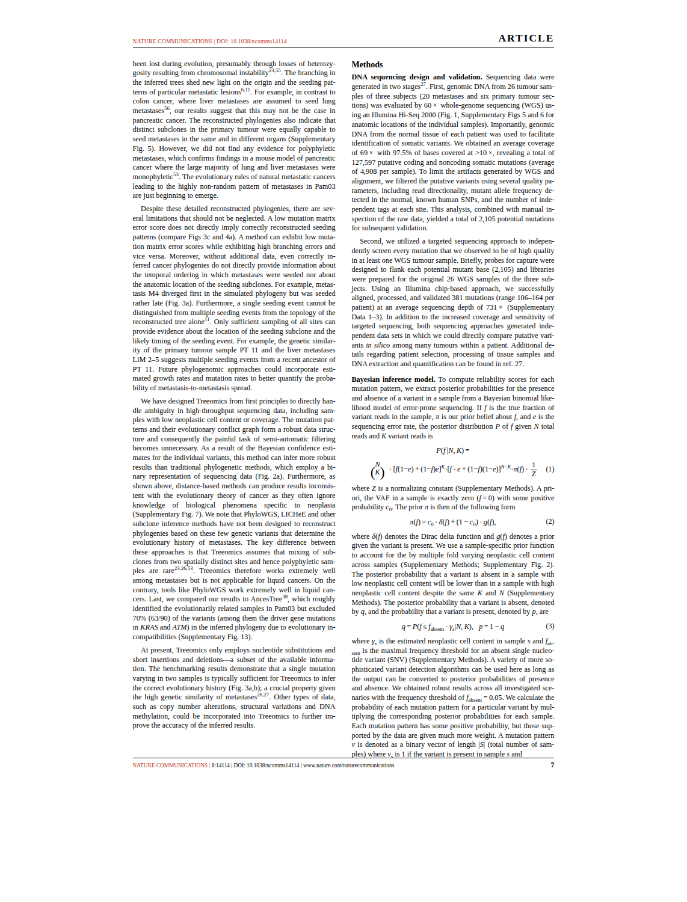NATURE COMMUNICATIONS | DOI: 10.1038/ncomms14114
ARTICLE
been lost during evolution, presumably through losses of heterozygosity resulting from chromosomal instability23,55. The branching in the inferred trees shed new light on the origin and the seeding patterns of particular metastatic lesions6,11. For example, in contrast to colon cancer, where liver metastases are assumed to seed lung metastases56, our results suggest that this may not be the case in pancreatic cancer. The reconstructed phylogenies also indicate that distinct subclones in the primary tumour were equally capable to seed metastases in the same and in different organs (Supplementary Fig. 5). However, we did not find any evidence for polyphyletic metastases, which confirms findings in a mouse model of pancreatic cancer where the large majority of lung and liver metastases were monophyletic53. The evolutionary rules of natural metastatic cancers leading to the highly non-random pattern of metastases in Pam03 are just beginning to emerge.
Despite these detailed reconstructed phylogenies, there are several limitations that should not be neglected. A low mutation matrix error score does not directly imply correctly reconstructed seeding patterns (compare Figs 3c and 4a). A method can exhibit low mutation matrix error scores while exhibiting high branching errors and vice versa. Moreover, without additional data, even correctly inferred cancer phylogenies do not directly provide information about the temporal ordering in which metastases were seeded nor about the anatomic location of the seeding subclones. For example, metastasis M4 diverged first in the simulated phylogeny but was seeded rather late (Fig. 3a). Furthermore, a single seeding event cannot be distinguished from multiple seeding events from the topology of the reconstructed tree alone11. Only sufficient sampling of all sites can provide evidence about the location of the seeding subclone and the likely timing of the seeding event. For example, the genetic similarity of the primary tumour sample PT 11 and the liver metastases LiM 2–5 suggests multiple seeding events from a recent ancestor of PT 11. Future phylogenomic approaches could incorporate estimated growth rates and mutation rates to better quantify the probability of metastasis-to-metastasis spread.
We have designed Treeomics from first principles to directly handle ambiguity in high-throughput sequencing data, including samples with low neoplastic cell content or coverage. The mutation patterns and their evolutionary conflict graph form a robust data structure and consequently the painful task of semi-automatic filtering becomes unnecessary. As a result of the Bayesian confidence estimates for the individual variants, this method can infer more robust results than traditional phylogenetic methods, which employ a binary representation of sequencing data (Fig. 2a). Furthermore, as shown above, distance-based methods can produce results inconsistent with the evolutionary theory of cancer as they often ignore knowledge of biological phenomena specific to neoplasia (Supplementary Fig. 7). We note that PhyloWGS, LICHeE and other subclone inference methods have not been designed to reconstruct phylogenies based on these few genetic variants that determine the evolutionary history of metastases. The key difference between these approaches is that Treeomics assumes that mixing of subclones from two spatially distinct sites and hence polyphyletic samples are rare23,26,53. Treeomics therefore works extremely well among metastases but is not applicable for liquid cancers. On the contrary, tools like PhyloWGS work extremely well in liquid cancers. Last, we compared our results to AncesTree38, which roughly identified the evolutionarily related samples in Pam03 but excluded 70% (63/90) of the variants (among them the driver gene mutations in KRAS and ATM) in the inferred phylogeny due to evolutionary incompatibilities (Supplementary Fig. 13).
At present, Treeomics only employs nucleotide substitutions and short insertions and deletions—a subset of the available information. The benchmarking results demonstrate that a single mutation varying in two samples is typically sufficient for Treeomics to infer the correct evolutionary history (Fig. 3a,b); a crucial property given the high genetic similarity of metastases26,27. Other types of data, such as copy number alterations, structural variations and DNA methylation, could be incorporated into Treeomics to further improve the accuracy of the inferred results.
Methods
DNA sequencing design and validation. Sequencing data were generated in two stages27. First, genomic DNA from 26 tumour samples of three subjects (20 metastases and six primary tumour sections) was evaluated by 60 ×  whole-genome sequencing (WGS) using an Illumina Hi-Seq 2000 (Fig. 1, Supplementary Figs 5 and 6 for anatomic locations of the individual samples). Importantly, genomic DNA from the normal tissue of each patient was used to facilitate identification of somatic variants. We obtained an average coverage of 69 ×  with 97.5% of bases covered at >10 ×, revealing a total of 127,597 putative coding and noncoding somatic mutations (average of 4,908 per sample). To limit the artifacts generated by WGS and alignment, we filtered the putative variants using several quality parameters, including read directionality, mutant allele frequency detected in the normal, known human SNPs, and the number of independent tags at each site. This analysis, combined with manual inspection of the raw data, yielded a total of 2,105 potential mutations for subsequent validation.
Second, we utilized a targeted sequencing approach to independently screen every mutation that we observed to be of high quality in at least one WGS tumour sample. Briefly, probes for capture were designed to flank each potential mutant base (2,105) and libraries were prepared for the original 26 WGS samples of the three subjects. Using an Illumina chip-based approach, we successfully aligned, processed, and validated 381 mutations (range 106–164 per patient) at an average sequencing depth of 731 ×  (Supplementary Data 1–3). In addition to the increased coverage and sensitivity of targeted sequencing, both sequencing approaches generated independent data sets in which we could directly compare putative variants in silico among many tumours within a patient. Additional details regarding patient selection, processing of tissue samples and DNA extraction and quantification can be found in ref. 27.
Bayesian inference model. To compute reliability scores for each mutation pattern, we extract posterior probabilities for the presence and absence of a variant in a sample from a Bayesian binomial likelihood model of error-prone sequencing. If f is the true fraction of variant reads in the sample, π is our prior belief about f, and e is the sequencing error rate, the posterior distribution P of f given N total reads and K variant reads is
P(f |N, K) =
(1)
(N
K) · [f(1−e) + (1−f)e]K·[f · e + (1−f)(1−e)]N−K·π(f) · 1 Z
where Z is a normalizing constant (Supplementary Methods). A priori, the VAF in a sample is exactly zero (f = 0) with some positive probability c0. The prior π is then of the following form
(2)
π(f) = c0 · δ(f) + (1 − c0) · g(f),
where δ(f) denotes the Dirac delta function and g(f) denotes a prior given the variant is present. We use a sample-specific prior function to account for the by multiple fold varying neoplastic cell content across samples (Supplementary Methods; Supplementary Fig. 2). The posterior probability that a variant is absent in a sample with low neoplastic cell content will be lower than in a sample with high neoplastic cell content despite the same K and N (Supplementary Methods). The posterior probability that a variant is absent, denoted by q, and the probability that a variant is present, denoted by p, are
(3)
q = P(f ≤ fabsent · γs|N, K), p = 1 − q
where γs is the estimated neoplastic cell content in sample s and fabsent is the maximal frequency threshold for an absent single nucleotide variant (SNV) (Supplementary Methods). A variety of more sophisticated variant detection algorithms can be used here as long as the output can be converted to posterior probabilities of presence and absence. We obtained robust results across all investigated scenarios with the frequency threshold of fabsent = 0.05. We calculate the probability of each mutation pattern for a particular variant by multiplying the corresponding posterior probabilities for each sample. Each mutation pattern has some positive probability, but those supported by the data are given much more weight. A mutation pattern v is denoted as a binary vector of length |S| (total number of samples) where vs is 1 if the variant is present in sample s and
NATURE COMMUNICATIONS | 8:14114 | DOI: 10.1038/ncomms14114 | www.nature.com/naturecommunications
7